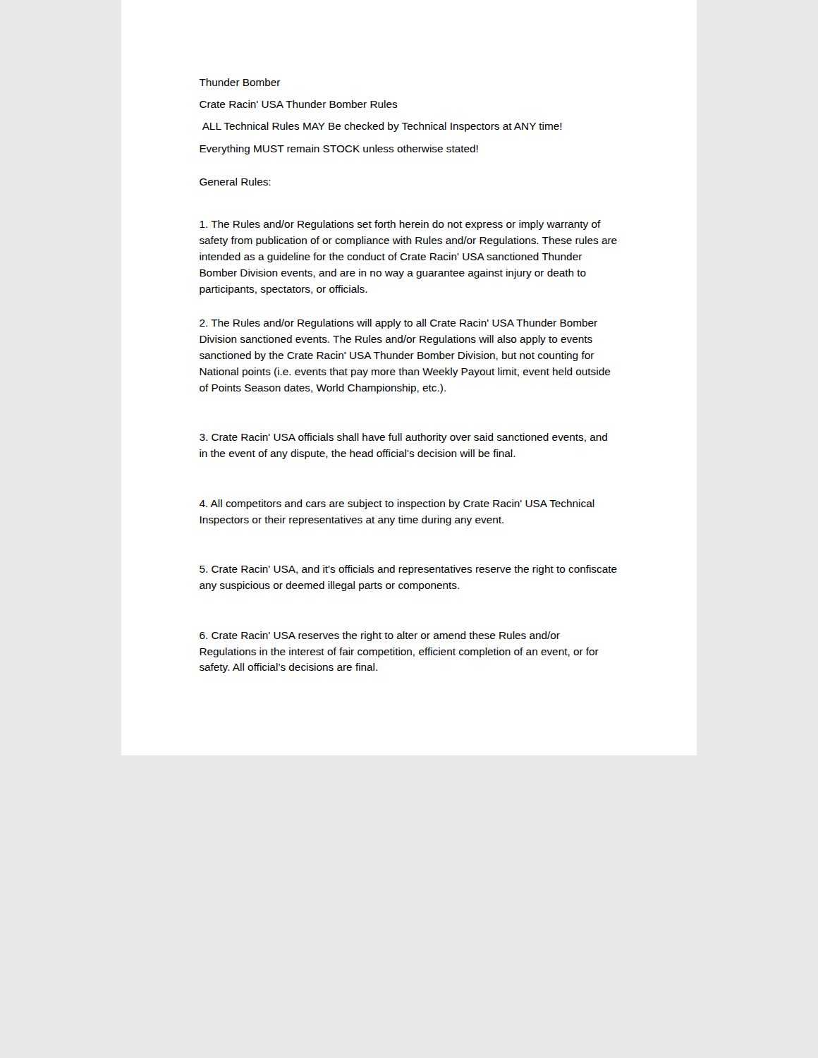Thunder Bomber
Crate Racin' USA Thunder Bomber Rules
ALL Technical Rules MAY Be checked by Technical Inspectors at ANY time!
Everything MUST remain STOCK unless otherwise stated!
General Rules:
1. The Rules and/or Regulations set forth herein do not express or imply warranty of safety from publication of or compliance with Rules and/or Regulations. These rules are intended as a guideline for the conduct of Crate Racin' USA sanctioned Thunder Bomber Division events, and are in no way a guarantee against injury or death to participants, spectators, or officials.
2. The Rules and/or Regulations will apply to all Crate Racin' USA Thunder Bomber Division sanctioned events. The Rules and/or Regulations will also apply to events sanctioned by the Crate Racin' USA Thunder Bomber Division, but not counting for National points (i.e. events that pay more than Weekly Payout limit, event held outside of Points Season dates, World Championship, etc.).
3. Crate Racin' USA officials shall have full authority over said sanctioned events, and in the event of any dispute, the head official's decision will be final.
4. All competitors and cars are subject to inspection by Crate Racin' USA Technical Inspectors or their representatives at any time during any event.
5. Crate Racin' USA, and it's officials and representatives reserve the right to confiscate any suspicious or deemed illegal parts or components.
6. Crate Racin' USA reserves the right to alter or amend these Rules and/or Regulations in the interest of fair competition, efficient completion of an event, or for safety. All official’s decisions are final.